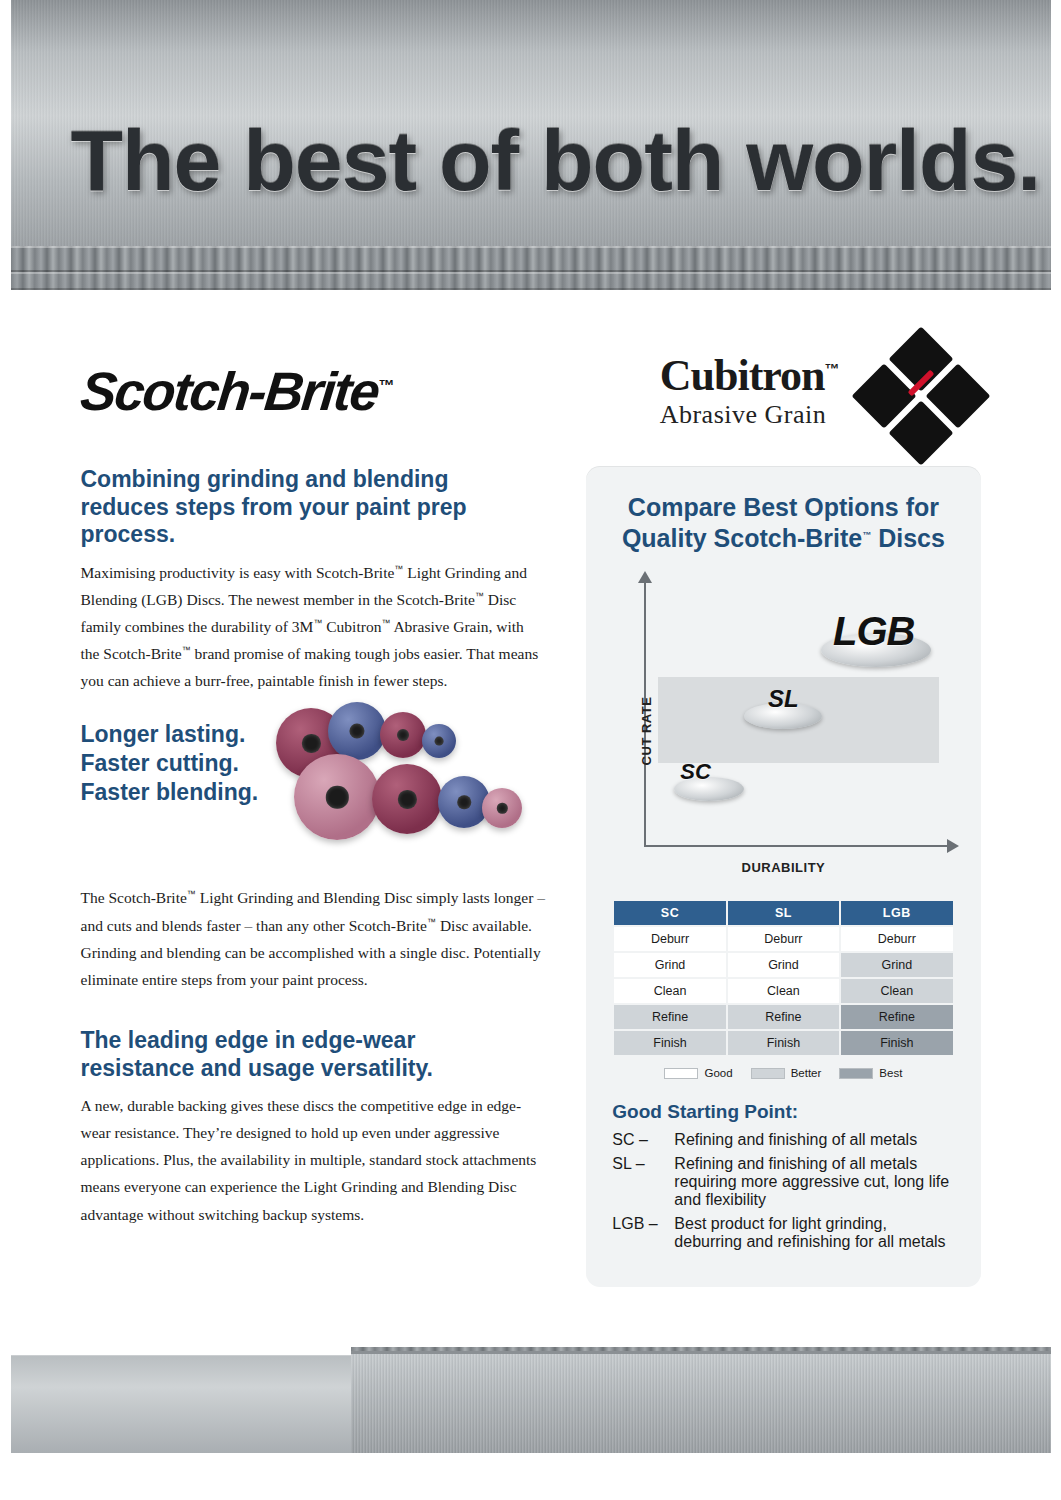The best of both worlds.
Scotch-Brite™
Cubitron™
Abrasive Grain
Combining grinding and blending
reduces steps from your paint prep
process.
Maximising productivity is easy with Scotch-Brite™ Light Grinding and Blending (LGB) Discs. The newest member in the Scotch-Brite™ Disc family combines the durability of 3M™ Cubitron™ Abrasive Grain, with the Scotch-Brite™ brand promise of making tough jobs easier. That means you can achieve a burr-free, paintable finish in fewer steps.
Longer lasting.
Faster cutting.
Faster blending.
The Scotch-Brite™ Light Grinding and Blending Disc simply lasts longer – and cuts and blends faster – than any other Scotch-Brite™ Disc available. Grinding and blending can be accomplished with a single disc. Potentially eliminate entire steps from your paint process.
The leading edge in edge-wear
resistance and usage versatility.
A new, durable backing gives these discs the competitive edge in edge-wear resistance. They’re designed to hold up even under aggressive applications. Plus, the availability in multiple, standard stock attachments means everyone can experience the Light Grinding and Blending Disc advantage without switching backup systems.
Compare Best Options for
Quality Scotch-Brite™ Discs
LGB SL SC CUT RATE DURABILITY
| SC | SL | LGB |
| --- | --- | --- |
| Deburr | Deburr | Deburr |
| Grind | Grind | Grind |
| Clean | Clean | Clean |
| Refine | Refine | Refine |
| Finish | Finish | Finish |
Good Better Best
Good Starting Point:
SC –
Refining and finishing of all metals
SL –
Refining and finishing of all metals requiring more aggressive cut, long life and flexibility
LGB –
Best product for light grinding, deburring and refinishing for all metals